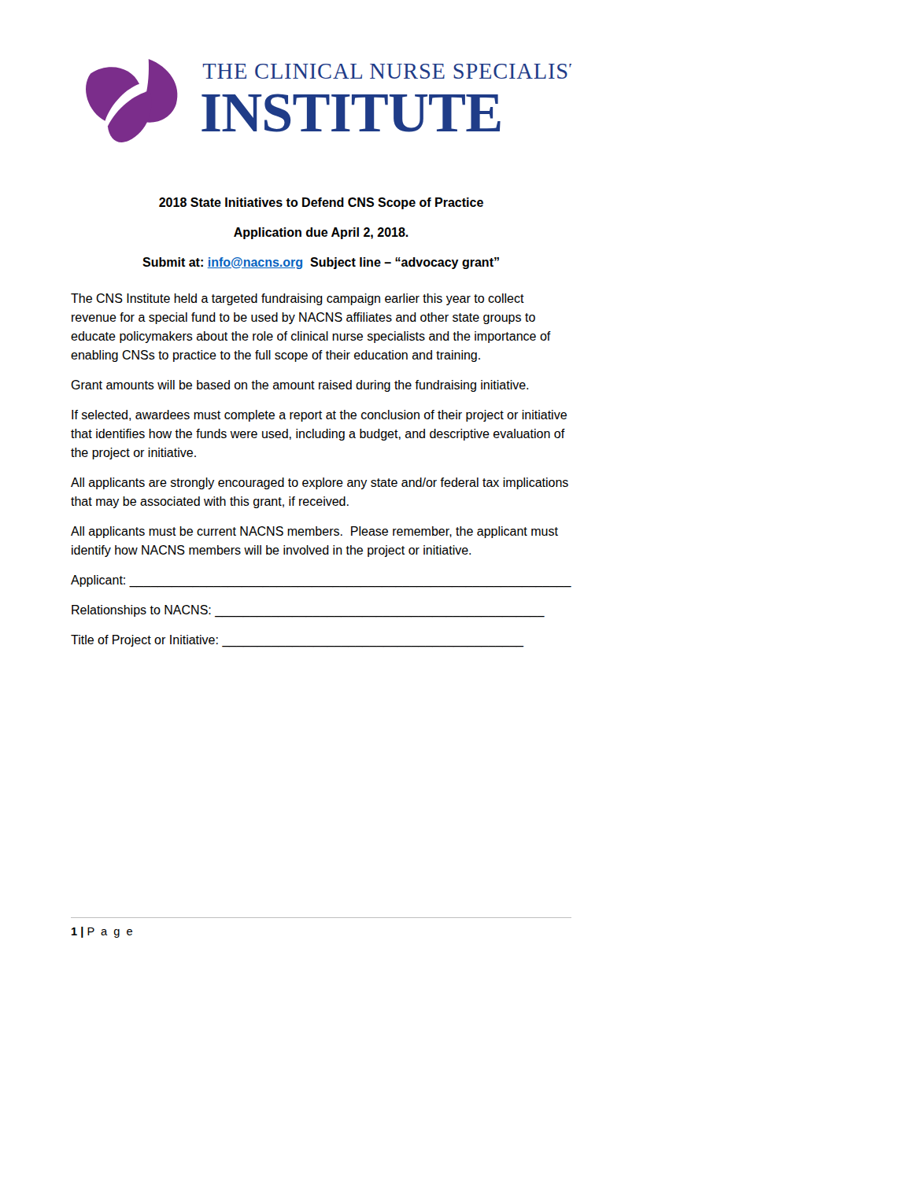THE CLINICAL NURSE SPECIALIST INSTITUTE
2018 State Initiatives to Defend CNS Scope of Practice
Application due April 2, 2018.
Submit at: info@nacns.org Subject line – “advocacy grant”
The CNS Institute held a targeted fundraising campaign earlier this year to collect revenue for a special fund to be used by NACNS affiliates and other state groups to educate policymakers about the role of clinical nurse specialists and the importance of enabling CNSs to practice to the full scope of their education and training.
Grant amounts will be based on the amount raised during the fundraising initiative.
If selected, awardees must complete a report at the conclusion of their project or initiative that identifies how the funds were used, including a budget, and descriptive evaluation of the project or initiative.
All applicants are strongly encouraged to explore any state and/or federal tax implications that may be associated with this grant, if received.
All applicants must be current NACNS members. Please remember, the applicant must identify how NACNS members will be involved in the project or initiative.
Applicant: _______________________________________________________________
Relationships to NACNS: _______________________________________________
Title of Project or Initiative: ___________________________________________
1 | P a g e